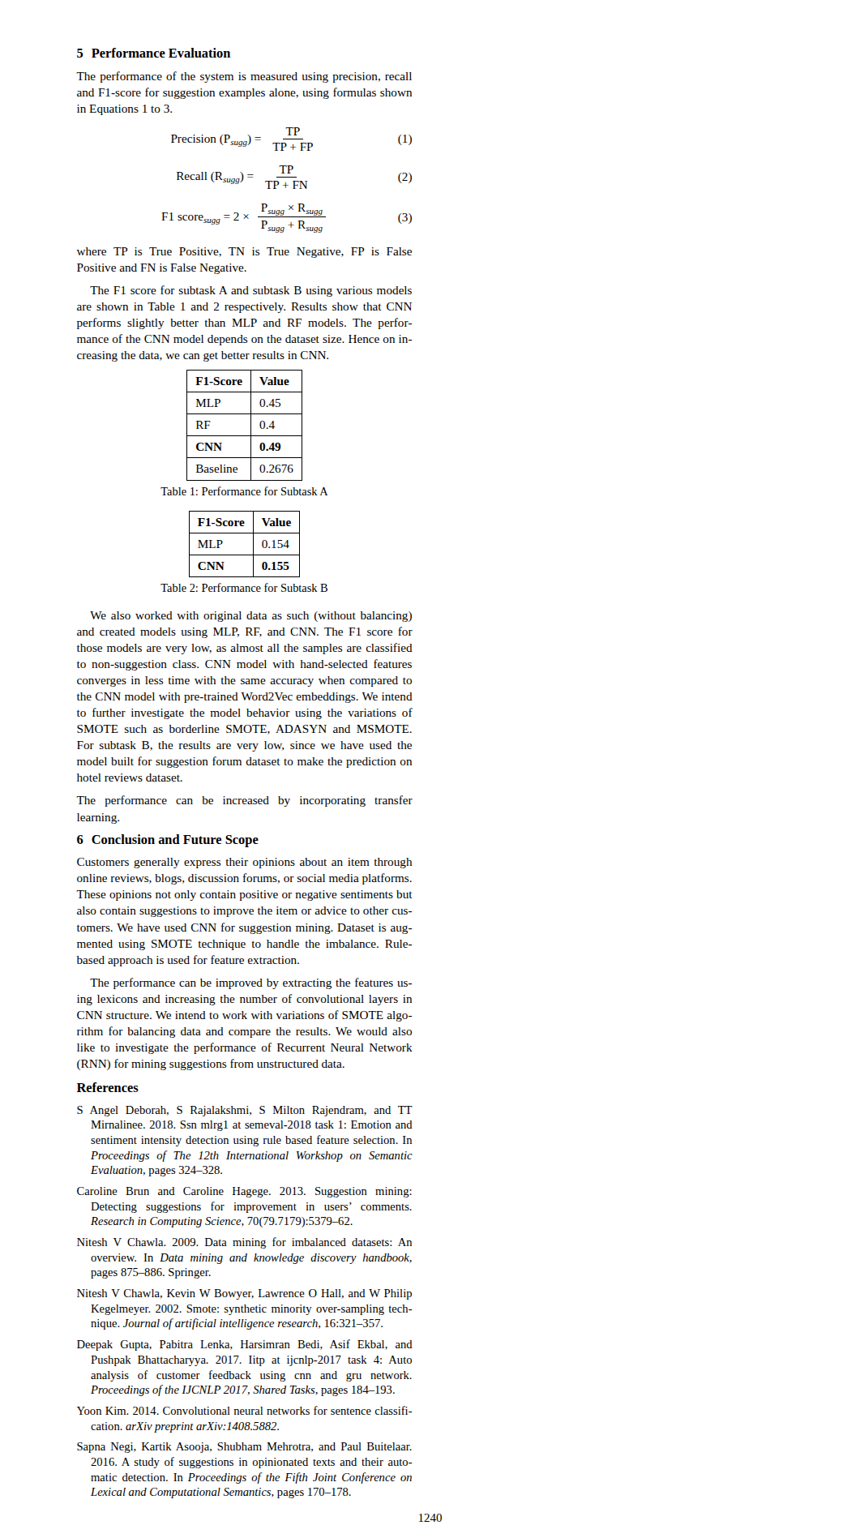5 Performance Evaluation
The performance of the system is measured using precision, recall and F1-score for suggestion examples alone, using formulas shown in Equations 1 to 3.
Precision (Psugg) = TP TP + FP
(1)
Recall (Rsugg) = TP TP + FN
(2)
F1 scoresugg = 2 × Psugg × Rsugg Psugg + Rsugg
(3)
where TP is True Positive, TN is True Negative, FP is False Positive and FN is False Negative.
The F1 score for subtask A and subtask B using various models are shown in Table 1 and 2 respectively. Results show that CNN performs slightly better than MLP and RF models. The performance of the CNN model depends on the dataset size. Hence on increasing the data, we can get better results in CNN.
| F1-Score | Value |
| --- | --- |
| MLP | 0.45 |
| RF | 0.4 |
| CNN | 0.49 |
| Baseline | 0.2676 |
Table 1: Performance for Subtask A
| F1-Score | Value |
| --- | --- |
| MLP | 0.154 |
| CNN | 0.155 |
Table 2: Performance for Subtask B
We also worked with original data as such (without balancing) and created models using MLP, RF, and CNN. The F1 score for those models are very low, as almost all the samples are classified to non-suggestion class. CNN model with hand-selected features converges in less time with the same accuracy when compared to the CNN model with pre-trained Word2Vec embeddings. We intend to further investigate the model behavior using the variations of SMOTE such as borderline SMOTE, ADASYN and MSMOTE. For subtask B, the results are very low, since we have used the model built for suggestion forum dataset to make the prediction on hotel reviews dataset.
The performance can be increased by incorporating transfer learning.
6 Conclusion and Future Scope
Customers generally express their opinions about an item through online reviews, blogs, discussion forums, or social media platforms. These opinions not only contain positive or negative sentiments but also contain suggestions to improve the item or advice to other customers. We have used CNN for suggestion mining. Dataset is augmented using SMOTE technique to handle the imbalance. Rule-based approach is used for feature extraction.
The performance can be improved by extracting the features using lexicons and increasing the number of convolutional layers in CNN structure. We intend to work with variations of SMOTE algorithm for balancing data and compare the results. We would also like to investigate the performance of Recurrent Neural Network (RNN) for mining suggestions from unstructured data.
References
S Angel Deborah, S Rajalakshmi, S Milton Rajendram, and TT Mirnalinee. 2018. Ssn mlrg1 at semeval-2018 task 1: Emotion and sentiment intensity detection using rule based feature selection. In Proceedings of The 12th International Workshop on Semantic Evaluation, pages 324–328.
Caroline Brun and Caroline Hagege. 2013. Suggestion mining: Detecting suggestions for improvement in users’ comments. Research in Computing Science, 70(79.7179):5379–62.
Nitesh V Chawla. 2009. Data mining for imbalanced datasets: An overview. In Data mining and knowledge discovery handbook, pages 875–886. Springer.
Nitesh V Chawla, Kevin W Bowyer, Lawrence O Hall, and W Philip Kegelmeyer. 2002. Smote: synthetic minority over-sampling technique. Journal of artificial intelligence research, 16:321–357.
Deepak Gupta, Pabitra Lenka, Harsimran Bedi, Asif Ekbal, and Pushpak Bhattacharyya. 2017. Iitp at ijcnlp-2017 task 4: Auto analysis of customer feedback using cnn and gru network. Proceedings of the IJCNLP 2017, Shared Tasks, pages 184–193.
Yoon Kim. 2014. Convolutional neural networks for sentence classification. arXiv preprint arXiv:1408.5882.
Sapna Negi, Kartik Asooja, Shubham Mehrotra, and Paul Buitelaar. 2016. A study of suggestions in opinionated texts and their automatic detection. In Proceedings of the Fifth Joint Conference on Lexical and Computational Semantics, pages 170–178.
1240